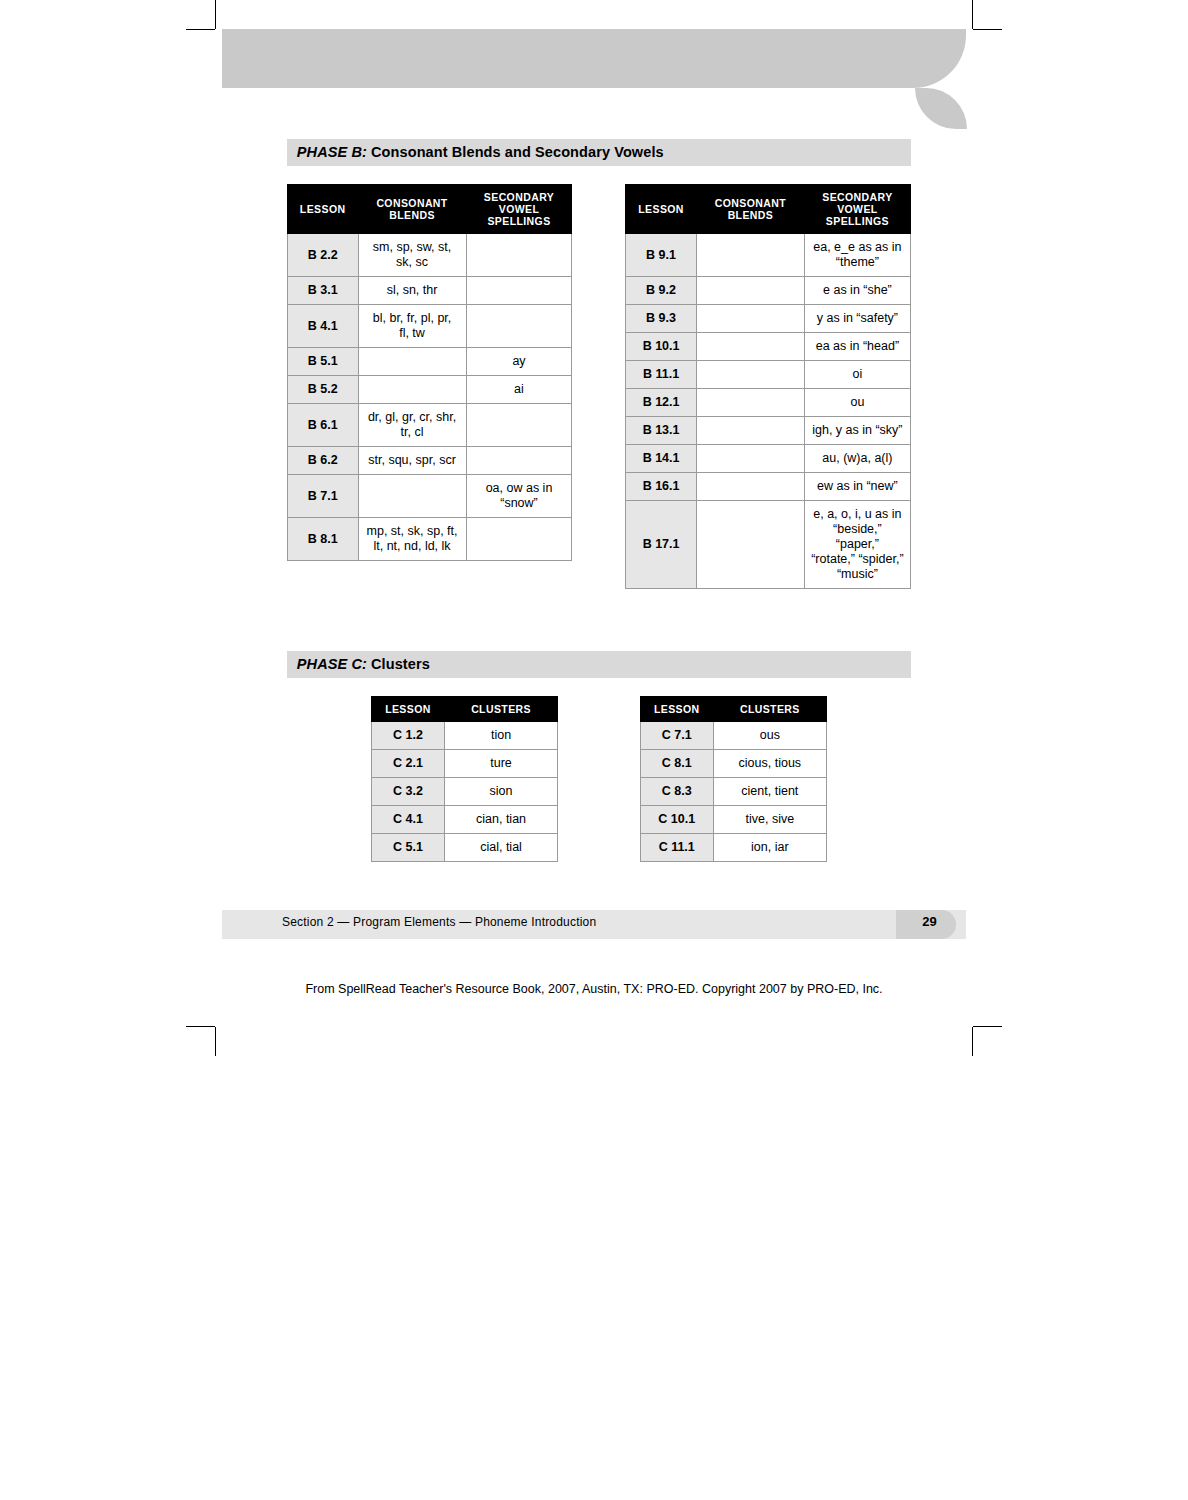PHASE B: Consonant Blends and Secondary Vowels
| Lesson | Consonant Blends | Secondary Vowel Spellings |
| --- | --- | --- |
| B 2.2 | sm, sp, sw, st, sk, sc | |
| B 3.1 | sl, sn, thr | |
| B 4.1 | bl, br, fr, pl, pr, fl, tw | |
| B 5.1 | | ay |
| B 5.2 | | ai |
| B 6.1 | dr, gl, gr, cr, shr, tr, cl | |
| B 6.2 | str, squ, spr, scr | |
| B 7.1 | | oa, ow as in “snow” |
| B 8.1 | mp, st, sk, sp, ft, lt, nt, nd, ld, lk | |
| Lesson | Consonant Blends | Secondary Vowel Spellings |
| --- | --- | --- |
| B 9.1 | | ea, e_e as as in “theme” |
| B 9.2 | | e as in “she” |
| B 9.3 | | y as in “safety” |
| B 10.1 | | ea as in “head” |
| B 11.1 | | oi |
| B 12.1 | | ou |
| B 13.1 | | igh, y as in “sky” |
| B 14.1 | | au, (w)a, a(l) |
| B 16.1 | | ew as in “new” |
| B 17.1 | | e, a, o, i, u as in “beside,” “paper,” “rotate,” “spider,” “music” |
PHASE C: Clusters
| Lesson | Clusters |
| --- | --- |
| C 1.2 | tion |
| C 2.1 | ture |
| C 3.2 | sion |
| C 4.1 | cian, tian |
| C 5.1 | cial, tial |
| Lesson | Clusters |
| --- | --- |
| C 7.1 | ous |
| C 8.1 | cious, tious |
| C 8.3 | cient, tient |
| C 10.1 | tive, sive |
| C 11.1 | ion, iar |
Section 2 — Program Elements — Phoneme Introduction
29
From SpellRead Teacher's Resource Book, 2007, Austin, TX: PRO-ED. Copyright 2007 by PRO-ED, Inc.